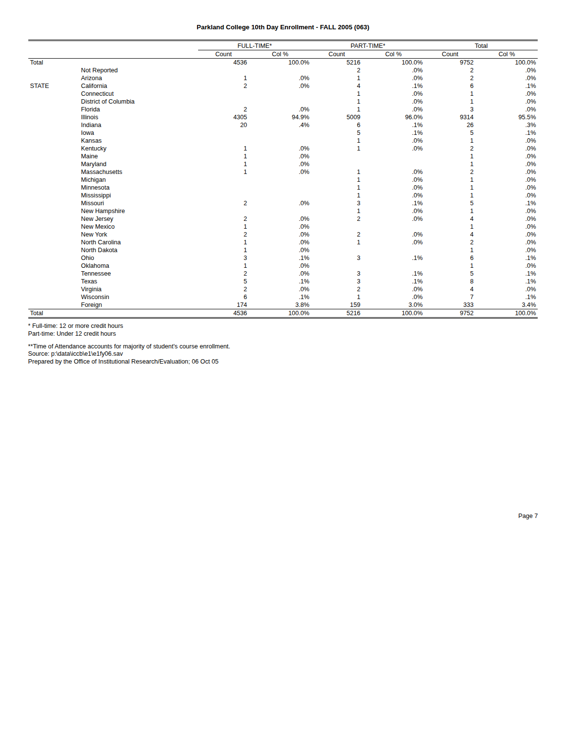Parkland College 10th Day Enrollment - FALL 2005 (063)
| | | FULL-TIME* | PART-TIME* | Total |
| --- | --- | --- | --- | --- |
| | | Count | Col % | Count | Col % | Count | Col % |
| Total | | 4536 | 100.0% | 5216 | 100.0% | 9752 | 100.0% |
| | Not Reported | | | 2 | .0% | 2 | .0% |
| Arizona | 1 | .0% | 1 | .0% | 2 | .0% |
| STATE | California | 2 | .0% | 4 | .1% | 6 | .1% |
| | Connecticut | | | 1 | .0% | 1 | .0% |
| | District of Columbia | | | 1 | .0% | 1 | .0% |
| | Florida | 2 | .0% | 1 | .0% | 3 | .0% |
| | Illinois | 4305 | 94.9% | 5009 | 96.0% | 9314 | 95.5% |
| | Indiana | 20 | .4% | 6 | .1% | 26 | .3% |
| | Iowa | | | 5 | .1% | 5 | .1% |
| | Kansas | | | 1 | .0% | 1 | .0% |
| | Kentucky | 1 | .0% | 1 | .0% | 2 | .0% |
| | Maine | 1 | .0% | | | 1 | .0% |
| | Maryland | 1 | .0% | | | 1 | .0% |
| | Massachusetts | 1 | .0% | 1 | .0% | 2 | .0% |
| | Michigan | | | 1 | .0% | 1 | .0% |
| | Minnesota | | | 1 | .0% | 1 | .0% |
| | Mississippi | | | 1 | .0% | 1 | .0% |
| | Missouri | 2 | .0% | 3 | .1% | 5 | .1% |
| | New Hampshire | | | 1 | .0% | 1 | .0% |
| | New Jersey | 2 | .0% | 2 | .0% | 4 | .0% |
| | New Mexico | 1 | .0% | | | 1 | .0% |
| | New York | 2 | .0% | 2 | .0% | 4 | .0% |
| | North Carolina | 1 | .0% | 1 | .0% | 2 | .0% |
| | North Dakota | 1 | .0% | | | 1 | .0% |
| | Ohio | 3 | .1% | 3 | .1% | 6 | .1% |
| | Oklahoma | 1 | .0% | | | 1 | .0% |
| | Tennessee | 2 | .0% | 3 | .1% | 5 | .1% |
| | Texas | 5 | .1% | 3 | .1% | 8 | .1% |
| | Virginia | 2 | .0% | 2 | .0% | 4 | .0% |
| | Wisconsin | 6 | .1% | 1 | .0% | 7 | .1% |
| | Foreign | 174 | 3.8% | 159 | 3.0% | 333 | 3.4% |
| Total | | 4536 | 100.0% | 5216 | 100.0% | 9752 | 100.0% |
* Full-time: 12 or more credit hours
Part-time: Under 12 credit hours
**Time of Attendance accounts for majority of student's course enrollment.
Source: p:\data\iccb\e1\e1fy06.sav
Prepared by the Office of Institutional Research/Evaluation; 06 Oct 05
Page 7